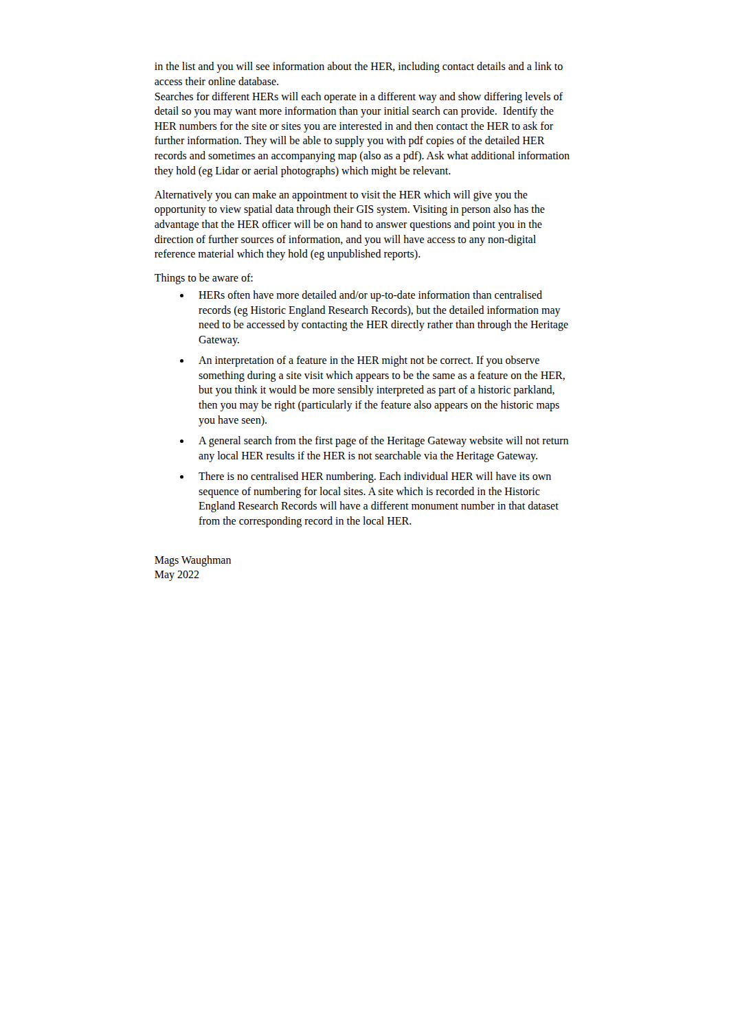in the list and you will see information about the HER, including contact details and a link to access their online database.
Searches for different HERs will each operate in a different way and show differing levels of detail so you may want more information than your initial search can provide. Identify the HER numbers for the site or sites you are interested in and then contact the HER to ask for further information. They will be able to supply you with pdf copies of the detailed HER records and sometimes an accompanying map (also as a pdf). Ask what additional information they hold (eg Lidar or aerial photographs) which might be relevant.
Alternatively you can make an appointment to visit the HER which will give you the opportunity to view spatial data through their GIS system. Visiting in person also has the advantage that the HER officer will be on hand to answer questions and point you in the direction of further sources of information, and you will have access to any non-digital reference material which they hold (eg unpublished reports).
Things to be aware of:
HERs often have more detailed and/or up-to-date information than centralised records (eg Historic England Research Records), but the detailed information may need to be accessed by contacting the HER directly rather than through the Heritage Gateway.
An interpretation of a feature in the HER might not be correct. If you observe something during a site visit which appears to be the same as a feature on the HER, but you think it would be more sensibly interpreted as part of a historic parkland, then you may be right (particularly if the feature also appears on the historic maps you have seen).
A general search from the first page of the Heritage Gateway website will not return any local HER results if the HER is not searchable via the Heritage Gateway.
There is no centralised HER numbering. Each individual HER will have its own sequence of numbering for local sites. A site which is recorded in the Historic England Research Records will have a different monument number in that dataset from the corresponding record in the local HER.
Mags Waughman
May 2022